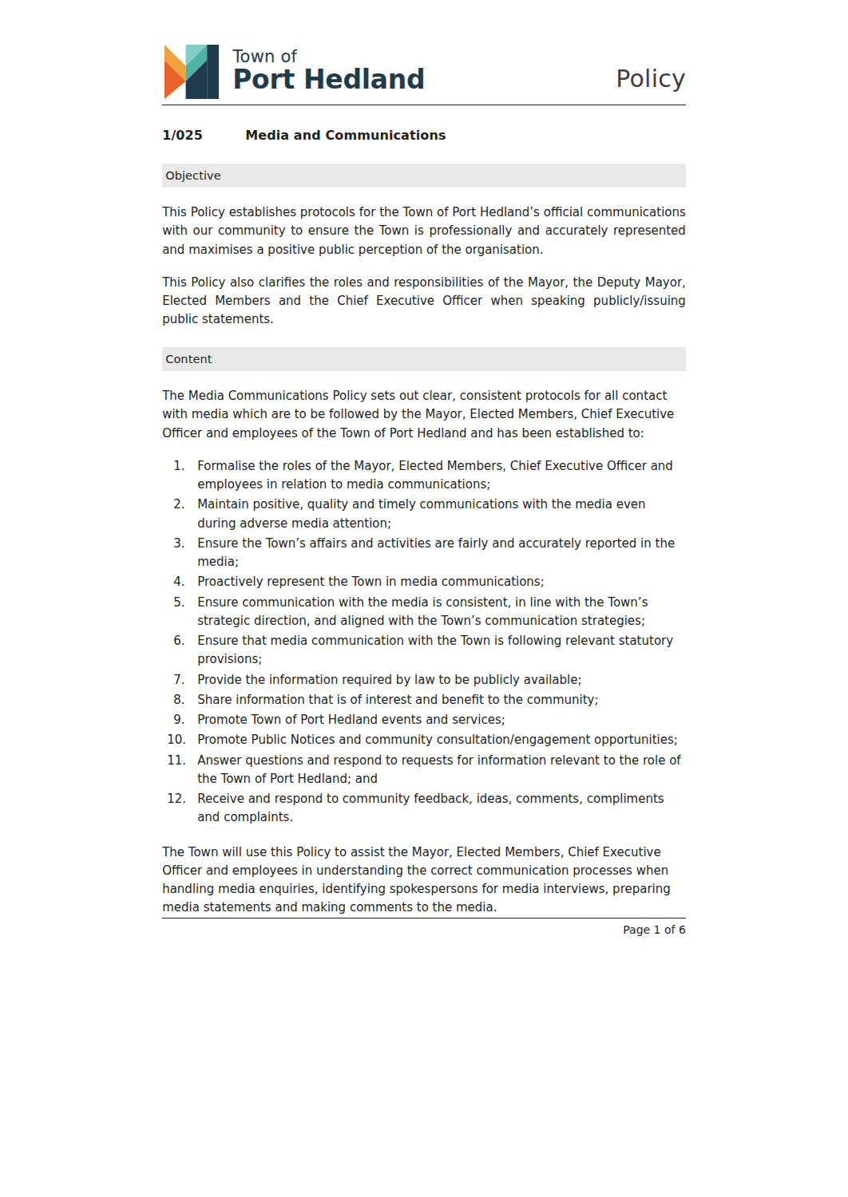Town of
Port Hedland
Policy
1/025 Media and Communications
Objective
This Policy establishes protocols for the Town of Port Hedland’s official communications with our community to ensure the Town is professionally and accurately represented and maximises a positive public perception of the organisation.
This Policy also clarifies the roles and responsibilities of the Mayor, the Deputy Mayor, Elected Members and the Chief Executive Officer when speaking publicly/issuing public statements.
Content
The Media Communications Policy sets out clear, consistent protocols for all contact with media which are to be followed by the Mayor, Elected Members, Chief Executive Officer and employees of the Town of Port Hedland and has been established to:
Formalise the roles of the Mayor, Elected Members, Chief Executive Officer and employees in relation to media communications;
Maintain positive, quality and timely communications with the media even during adverse media attention;
Ensure the Town’s affairs and activities are fairly and accurately reported in the media;
Proactively represent the Town in media communications;
Ensure communication with the media is consistent, in line with the Town’s strategic direction, and aligned with the Town’s communication strategies;
Ensure that media communication with the Town is following relevant statutory provisions;
Provide the information required by law to be publicly available;
Share information that is of interest and benefit to the community;
Promote Town of Port Hedland events and services;
Promote Public Notices and community consultation/engagement opportunities;
Answer questions and respond to requests for information relevant to the role of the Town of Port Hedland; and
Receive and respond to community feedback, ideas, comments, compliments and complaints.
The Town will use this Policy to assist the Mayor, Elected Members, Chief Executive Officer and employees in understanding the correct communication processes when handling media enquiries, identifying spokespersons for media interviews, preparing media statements and making comments to the media.
Page 1 of 6